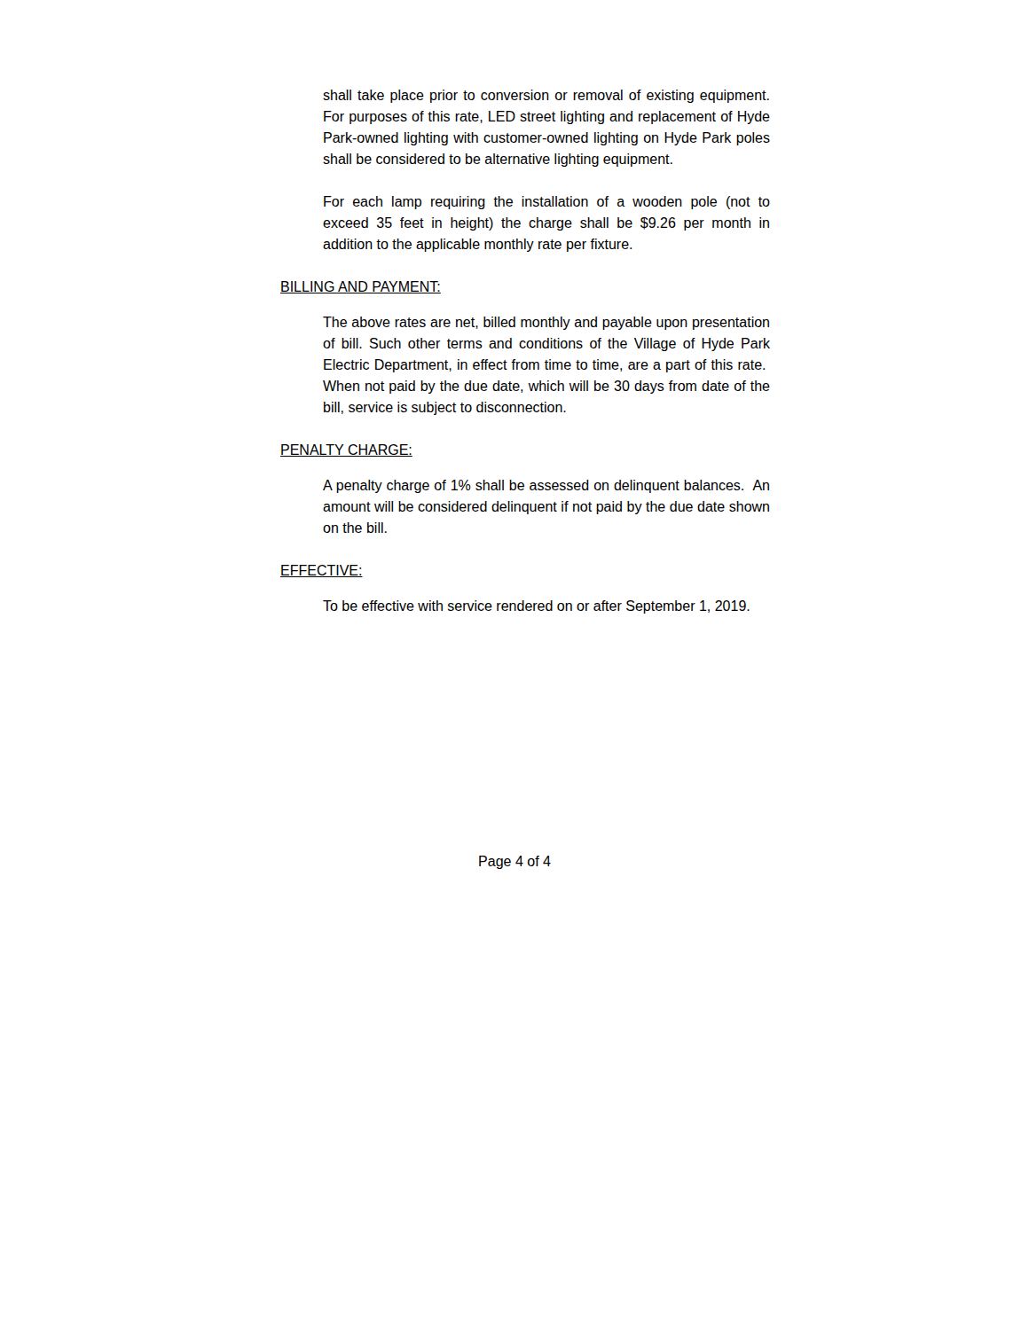shall take place prior to conversion or removal of existing equipment. For purposes of this rate, LED street lighting and replacement of Hyde Park-owned lighting with customer-owned lighting on Hyde Park poles shall be considered to be alternative lighting equipment.
For each lamp requiring the installation of a wooden pole (not to exceed 35 feet in height) the charge shall be $9.26 per month in addition to the applicable monthly rate per fixture.
BILLING AND PAYMENT:
The above rates are net, billed monthly and payable upon presentation of bill. Such other terms and conditions of the Village of Hyde Park Electric Department, in effect from time to time, are a part of this rate. When not paid by the due date, which will be 30 days from date of the bill, service is subject to disconnection.
PENALTY CHARGE:
A penalty charge of 1% shall be assessed on delinquent balances. An amount will be considered delinquent if not paid by the due date shown on the bill.
EFFECTIVE:
To be effective with service rendered on or after September 1, 2019.
Page 4 of 4